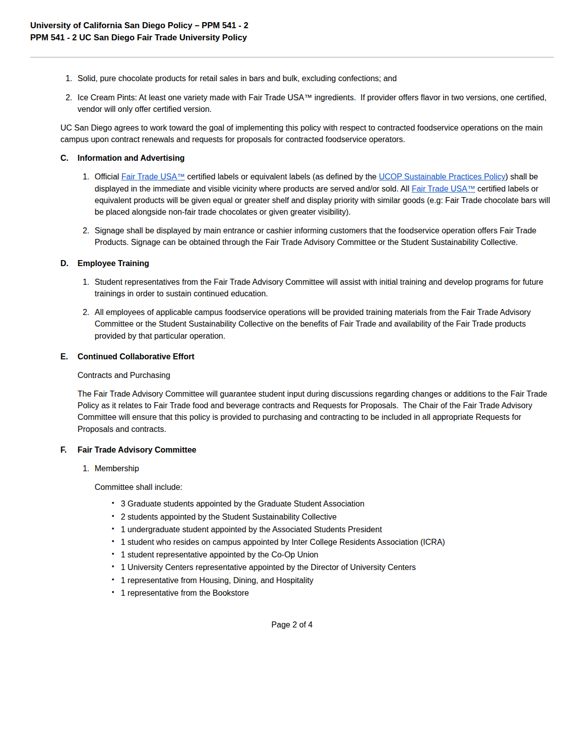University of California San Diego Policy – PPM 541 - 2
PPM 541 - 2 UC San Diego Fair Trade University Policy
Solid, pure chocolate products for retail sales in bars and bulk, excluding confections; and
Ice Cream Pints: At least one variety made with Fair Trade USA™ ingredients. If provider offers flavor in two versions, one certified, vendor will only offer certified version.
UC San Diego agrees to work toward the goal of implementing this policy with respect to contracted foodservice operations on the main campus upon contract renewals and requests for proposals for contracted foodservice operators.
C. Information and Advertising
Official Fair Trade USA™ certified labels or equivalent labels (as defined by the UCOP Sustainable Practices Policy) shall be displayed in the immediate and visible vicinity where products are served and/or sold. All Fair Trade USA™ certified labels or equivalent products will be given equal or greater shelf and display priority with similar goods (e.g: Fair Trade chocolate bars will be placed alongside non-fair trade chocolates or given greater visibility).
Signage shall be displayed by main entrance or cashier informing customers that the foodservice operation offers Fair Trade Products. Signage can be obtained through the Fair Trade Advisory Committee or the Student Sustainability Collective.
D. Employee Training
Student representatives from the Fair Trade Advisory Committee will assist with initial training and develop programs for future trainings in order to sustain continued education.
All employees of applicable campus foodservice operations will be provided training materials from the Fair Trade Advisory Committee or the Student Sustainability Collective on the benefits of Fair Trade and availability of the Fair Trade products provided by that particular operation.
E. Continued Collaborative Effort
Contracts and Purchasing
The Fair Trade Advisory Committee will guarantee student input during discussions regarding changes or additions to the Fair Trade Policy as it relates to Fair Trade food and beverage contracts and Requests for Proposals. The Chair of the Fair Trade Advisory Committee will ensure that this policy is provided to purchasing and contracting to be included in all appropriate Requests for Proposals and contracts.
F. Fair Trade Advisory Committee
Membership
Committee shall include:
3 Graduate students appointed by the Graduate Student Association
2 students appointed by the Student Sustainability Collective
1 undergraduate student appointed by the Associated Students President
1 student who resides on campus appointed by Inter College Residents Association (ICRA)
1 student representative appointed by the Co-Op Union
1 University Centers representative appointed by the Director of University Centers
1 representative from Housing, Dining, and Hospitality
1 representative from the Bookstore
Page 2 of 4